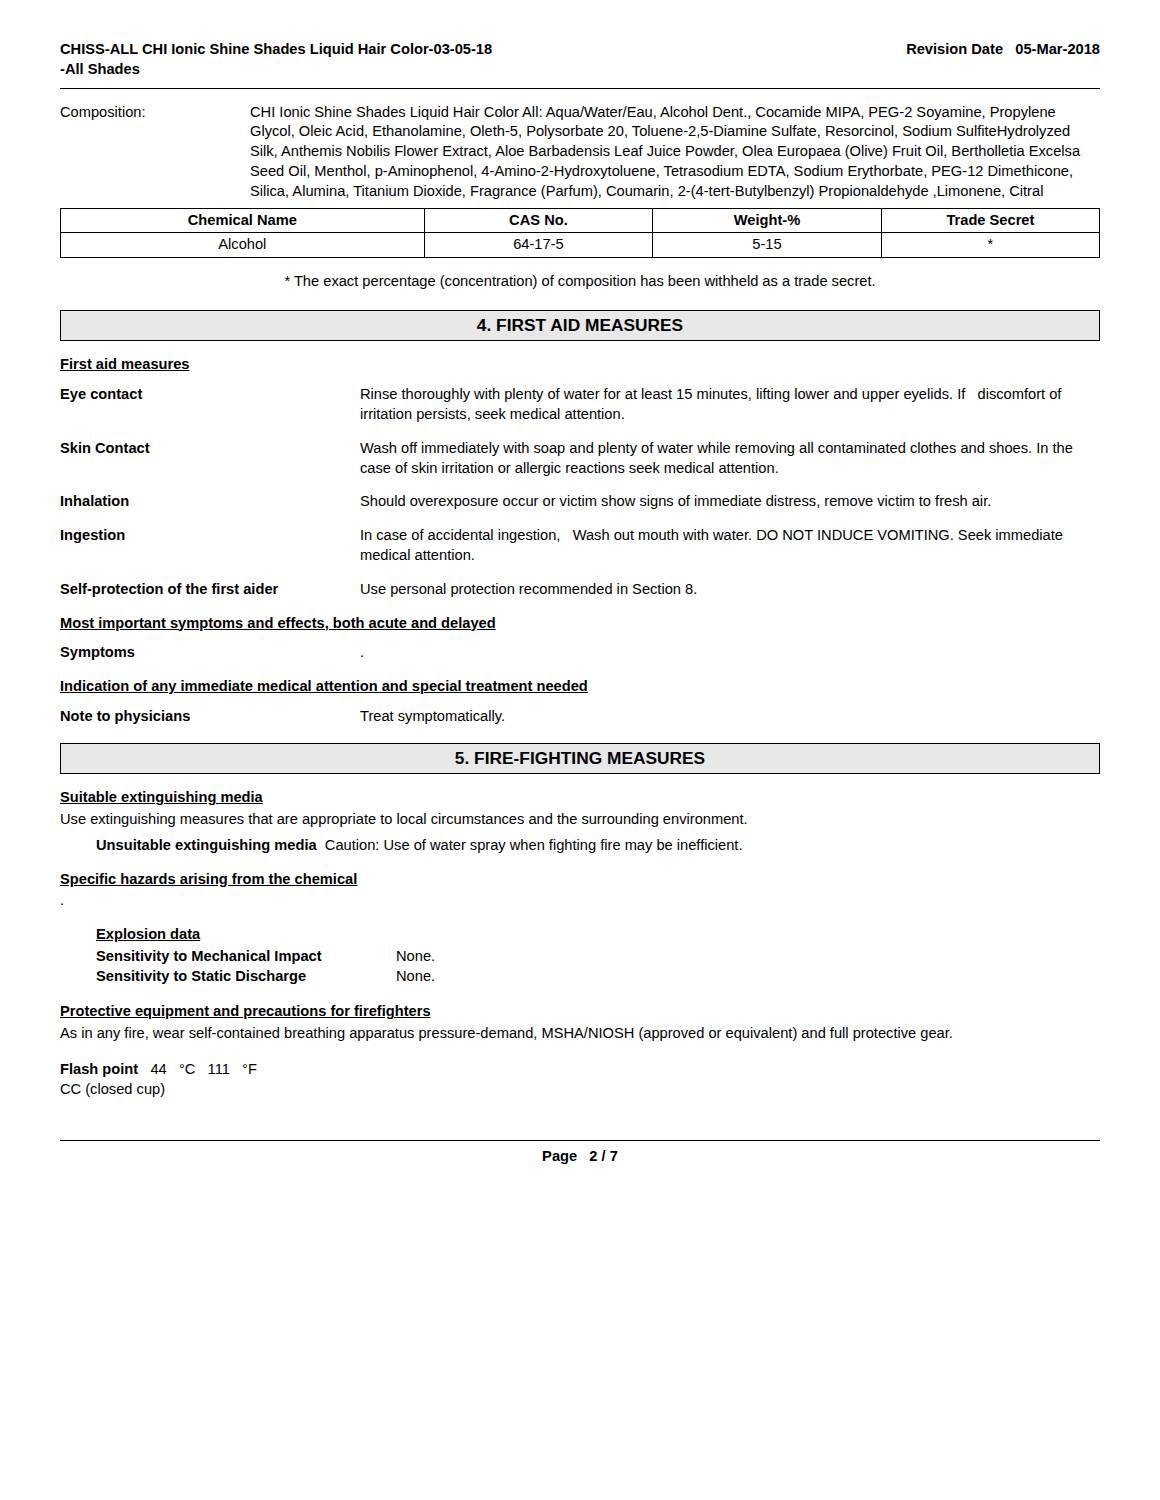CHISS-ALL CHI Ionic Shine Shades Liquid Hair Color-03-05-18
-All Shades
Revision Date 05-Mar-2018
Composition:
CHI Ionic Shine Shades Liquid Hair Color All: Aqua/Water/Eau, Alcohol Dent., Cocamide MIPA, PEG-2 Soyamine, Propylene Glycol, Oleic Acid, Ethanolamine, Oleth-5, Polysorbate 20, Toluene-2,5-Diamine Sulfate, Resorcinol, Sodium SulfiteHydrolyzed Silk, Anthemis Nobilis Flower Extract, Aloe Barbadensis Leaf Juice Powder, Olea Europaea (Olive) Fruit Oil, Bertholletia Excelsa Seed Oil, Menthol, p-Aminophenol, 4-Amino-2-Hydroxytoluene, Tetrasodium EDTA, Sodium Erythorbate, PEG-12 Dimethicone, Silica, Alumina, Titanium Dioxide, Fragrance (Parfum), Coumarin, 2-(4-tert-Butylbenzyl) Propionaldehyde ,Limonene, Citral
| Chemical Name | CAS No. | Weight-% | Trade Secret |
| --- | --- | --- | --- |
| Alcohol | 64-17-5 | 5-15 | * |
* The exact percentage (concentration) of composition has been withheld as a trade secret.
4. FIRST AID MEASURES
First aid measures
Eye contact
Rinse thoroughly with plenty of water for at least 15 minutes, lifting lower and upper eyelids. If discomfort of irritation persists, seek medical attention.
Skin Contact
Wash off immediately with soap and plenty of water while removing all contaminated clothes and shoes. In the case of skin irritation or allergic reactions seek medical attention.
Inhalation
Should overexposure occur or victim show signs of immediate distress, remove victim to fresh air.
Ingestion
In case of accidental ingestion, Wash out mouth with water. DO NOT INDUCE VOMITING. Seek immediate medical attention.
Self-protection of the first aider
Use personal protection recommended in Section 8.
Most important symptoms and effects, both acute and delayed
Symptoms
.
Indication of any immediate medical attention and special treatment needed
Note to physicians
Treat symptomatically.
5. FIRE-FIGHTING MEASURES
Suitable extinguishing media
Use extinguishing measures that are appropriate to local circumstances and the surrounding environment.
Unsuitable extinguishing media Caution: Use of water spray when fighting fire may be inefficient.
Specific hazards arising from the chemical
.
Explosion data
Sensitivity to Mechanical Impact None.
Sensitivity to Static Discharge None.
Protective equipment and precautions for firefighters
As in any fire, wear self-contained breathing apparatus pressure-demand, MSHA/NIOSH (approved or equivalent) and full protective gear.
Flash point 44 °C 111 °F
CC (closed cup)
Page 2 / 7